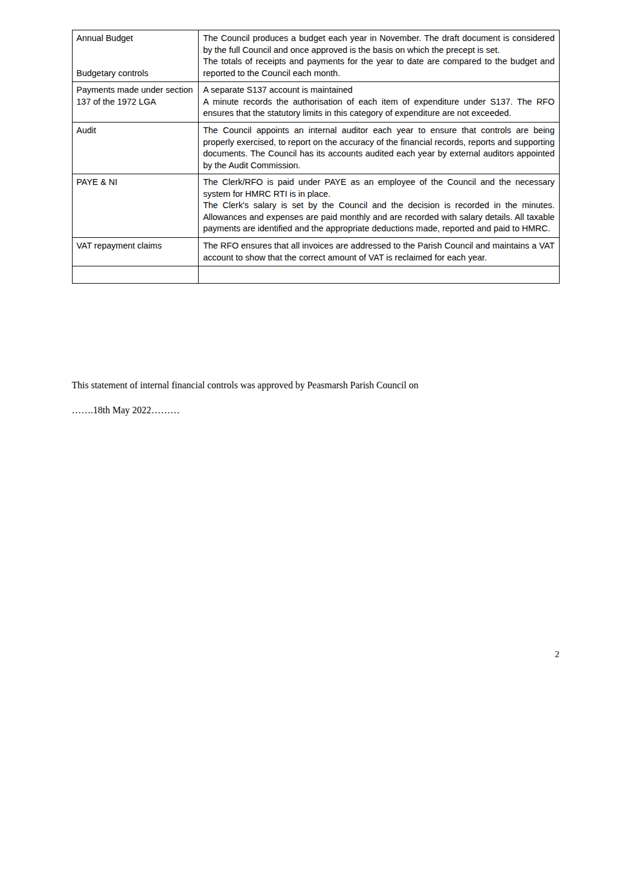| Annual Budget Budgetary controls | The Council produces a budget each year in November. The draft document is considered by the full Council and once approved is the basis on which the precept is set. The totals of receipts and payments for the year to date are compared to the budget and reported to the Council each month. |
| Payments made under section 137 of the 1972 LGA | A separate S137 account is maintained A minute records the authorisation of each item of expenditure under S137. The RFO ensures that the statutory limits in this category of expenditure are not exceeded. |
| Audit | The Council appoints an internal auditor each year to ensure that controls are being properly exercised, to report on the accuracy of the financial records, reports and supporting documents. The Council has its accounts audited each year by external auditors appointed by the Audit Commission. |
| PAYE & NI | The Clerk/RFO is paid under PAYE as an employee of the Council and the necessary system for HMRC RTI is in place. The Clerk's salary is set by the Council and the decision is recorded in the minutes. Allowances and expenses are paid monthly and are recorded with salary details. All taxable payments are identified and the appropriate deductions made, reported and paid to HMRC. |
| VAT repayment claims | The RFO ensures that all invoices are addressed to the Parish Council and maintains a VAT account to show that the correct amount of VAT is reclaimed for each year. |
This statement of internal financial controls was approved by Peasmarsh Parish Council on
…….18th May 2022………
2